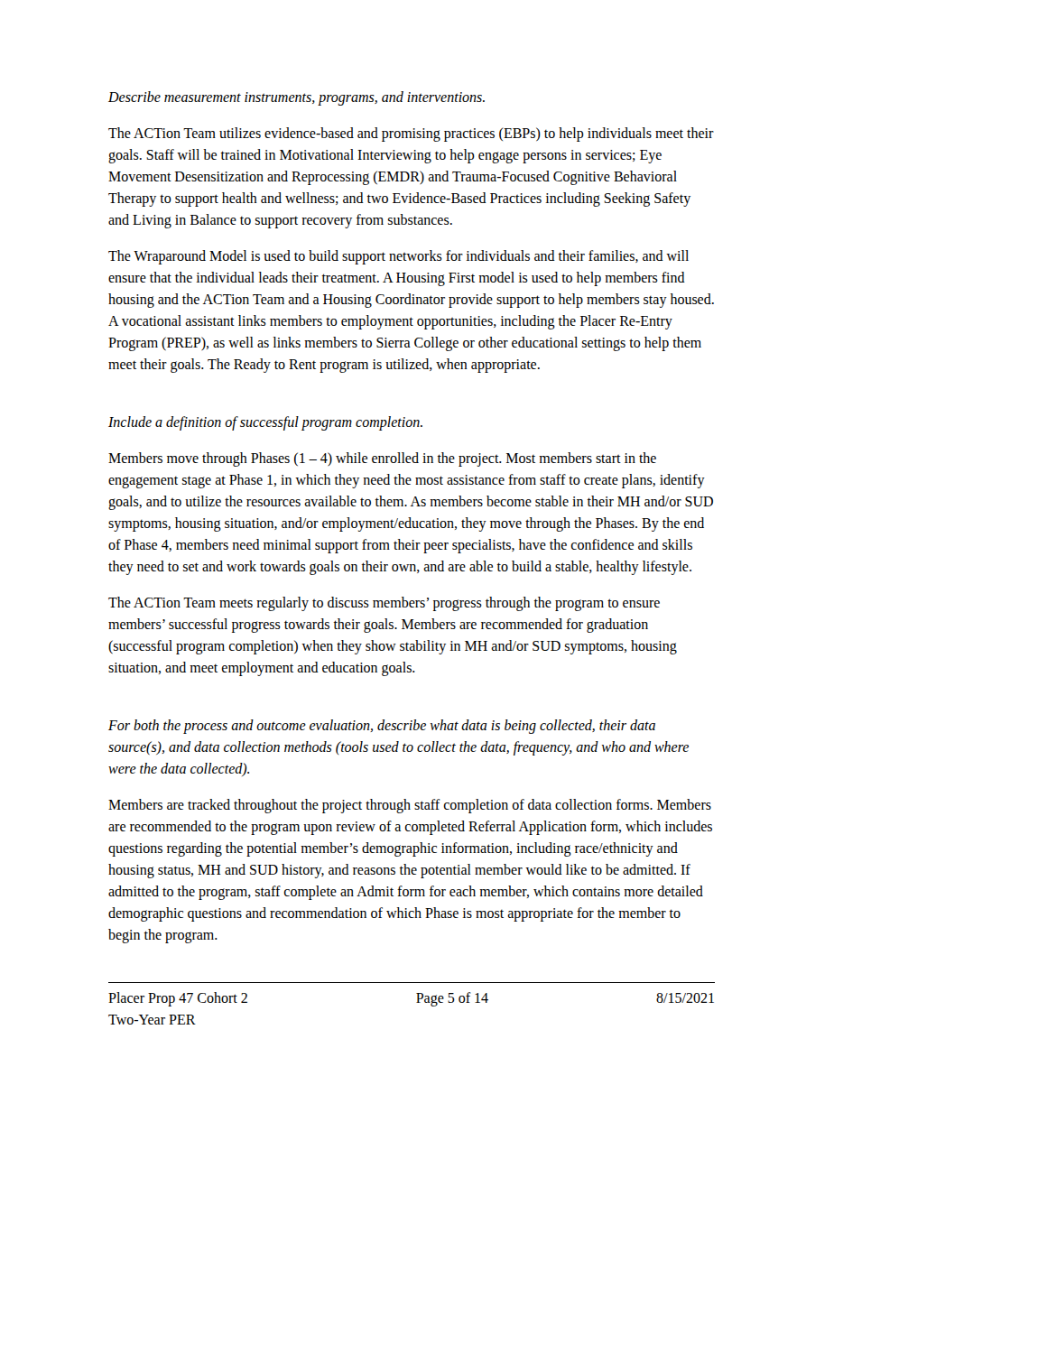Describe measurement instruments, programs, and interventions.
The ACTion Team utilizes evidence-based and promising practices (EBPs) to help individuals meet their goals. Staff will be trained in Motivational Interviewing to help engage persons in services; Eye Movement Desensitization and Reprocessing (EMDR) and Trauma-Focused Cognitive Behavioral Therapy to support health and wellness; and two Evidence-Based Practices including Seeking Safety and Living in Balance to support recovery from substances.
The Wraparound Model is used to build support networks for individuals and their families, and will ensure that the individual leads their treatment. A Housing First model is used to help members find housing and the ACTion Team and a Housing Coordinator provide support to help members stay housed. A vocational assistant links members to employment opportunities, including the Placer Re-Entry Program (PREP), as well as links members to Sierra College or other educational settings to help them meet their goals. The Ready to Rent program is utilized, when appropriate.
Include a definition of successful program completion.
Members move through Phases (1 – 4) while enrolled in the project. Most members start in the engagement stage at Phase 1, in which they need the most assistance from staff to create plans, identify goals, and to utilize the resources available to them. As members become stable in their MH and/or SUD symptoms, housing situation, and/or employment/education, they move through the Phases. By the end of Phase 4, members need minimal support from their peer specialists, have the confidence and skills they need to set and work towards goals on their own, and are able to build a stable, healthy lifestyle.
The ACTion Team meets regularly to discuss members’ progress through the program to ensure members’ successful progress towards their goals. Members are recommended for graduation (successful program completion) when they show stability in MH and/or SUD symptoms, housing situation, and meet employment and education goals.
For both the process and outcome evaluation, describe what data is being collected, their data source(s), and data collection methods (tools used to collect the data, frequency, and who and where were the data collected).
Members are tracked throughout the project through staff completion of data collection forms. Members are recommended to the program upon review of a completed Referral Application form, which includes questions regarding the potential member’s demographic information, including race/ethnicity and housing status, MH and SUD history, and reasons the potential member would like to be admitted. If admitted to the program, staff complete an Admit form for each member, which contains more detailed demographic questions and recommendation of which Phase is most appropriate for the member to begin the program.
Placer Prop 47 Cohort 2 Two-Year PER
Page 5 of 14
8/15/2021